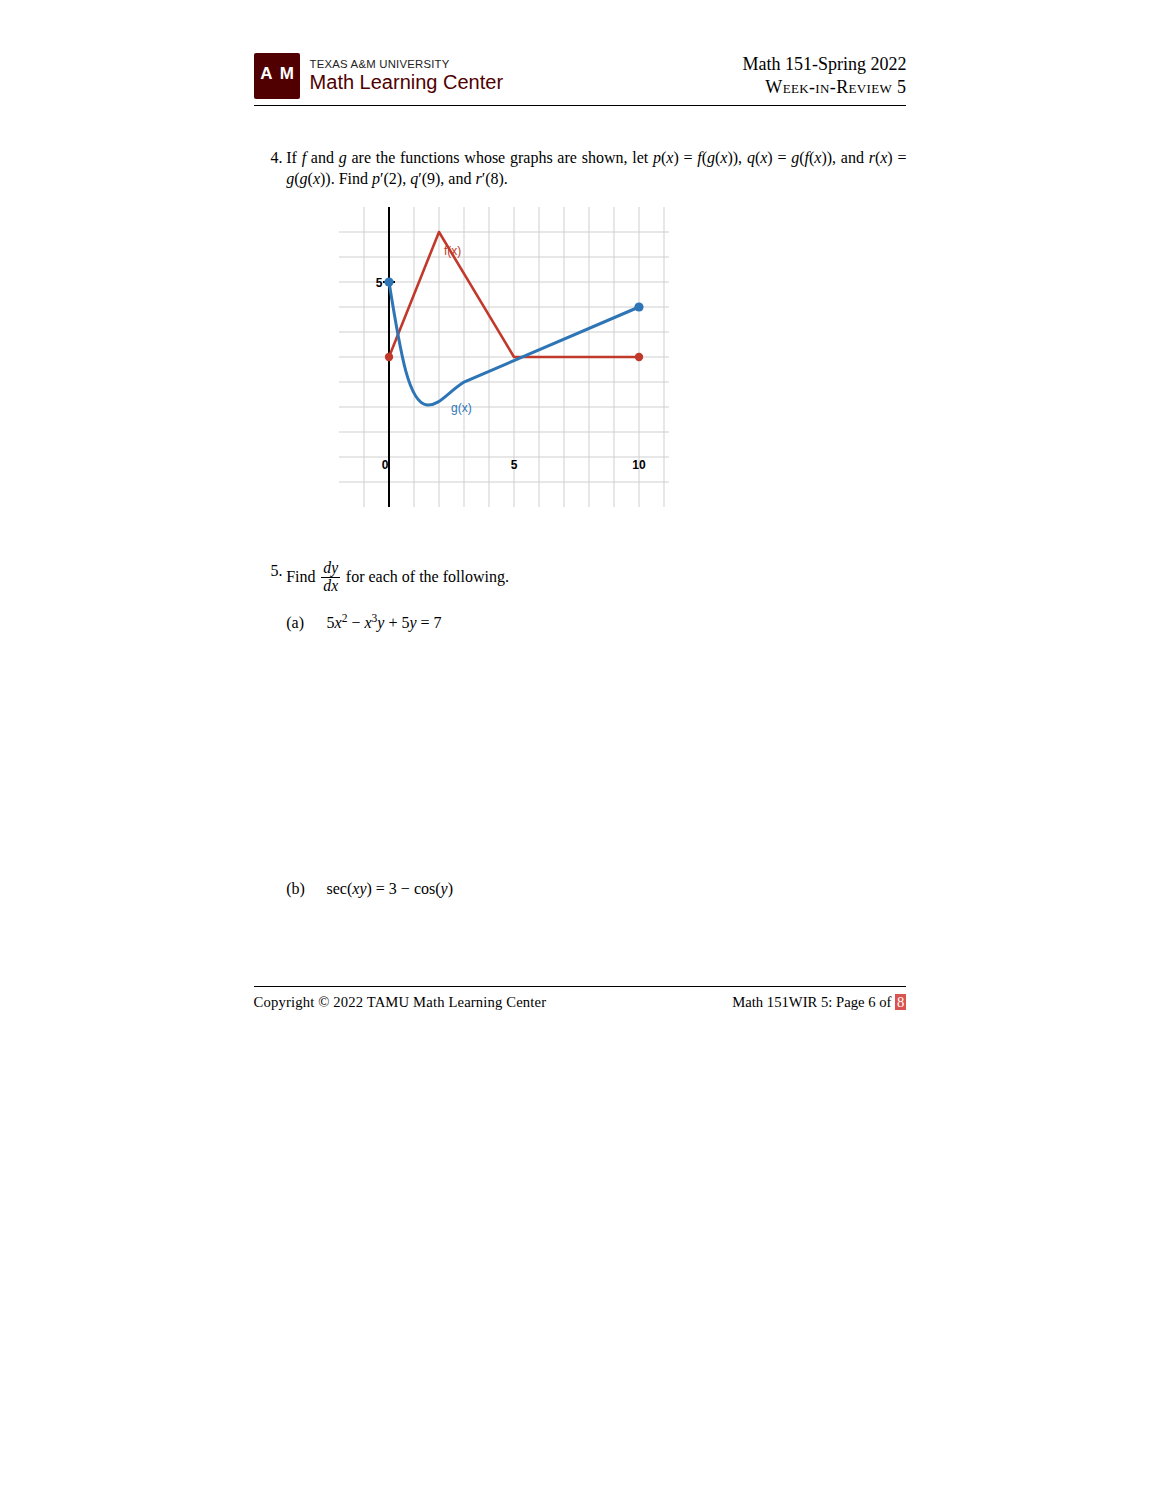A M
Texas A&M University
Math Learning Center
Math 151-Spring 2022
Week-in-Review 5
4.
If f and g are the functions whose graphs are shown, let p(x) = f(g(x)), q(x) = g(f(x)), and r(x) = g(g(x)). Find p′(2), q′(9), and r′(8).
5 0 5 10 f(x) g(x)
5.
Find dy dx for each of the following.
(a) 5x2 − x3y + 5y = 7
(b) sec(xy) = 3 − cos(y)
Copyright © 2022 TAMU Math Learning Center
Math 151WIR 5: Page 6 of 8